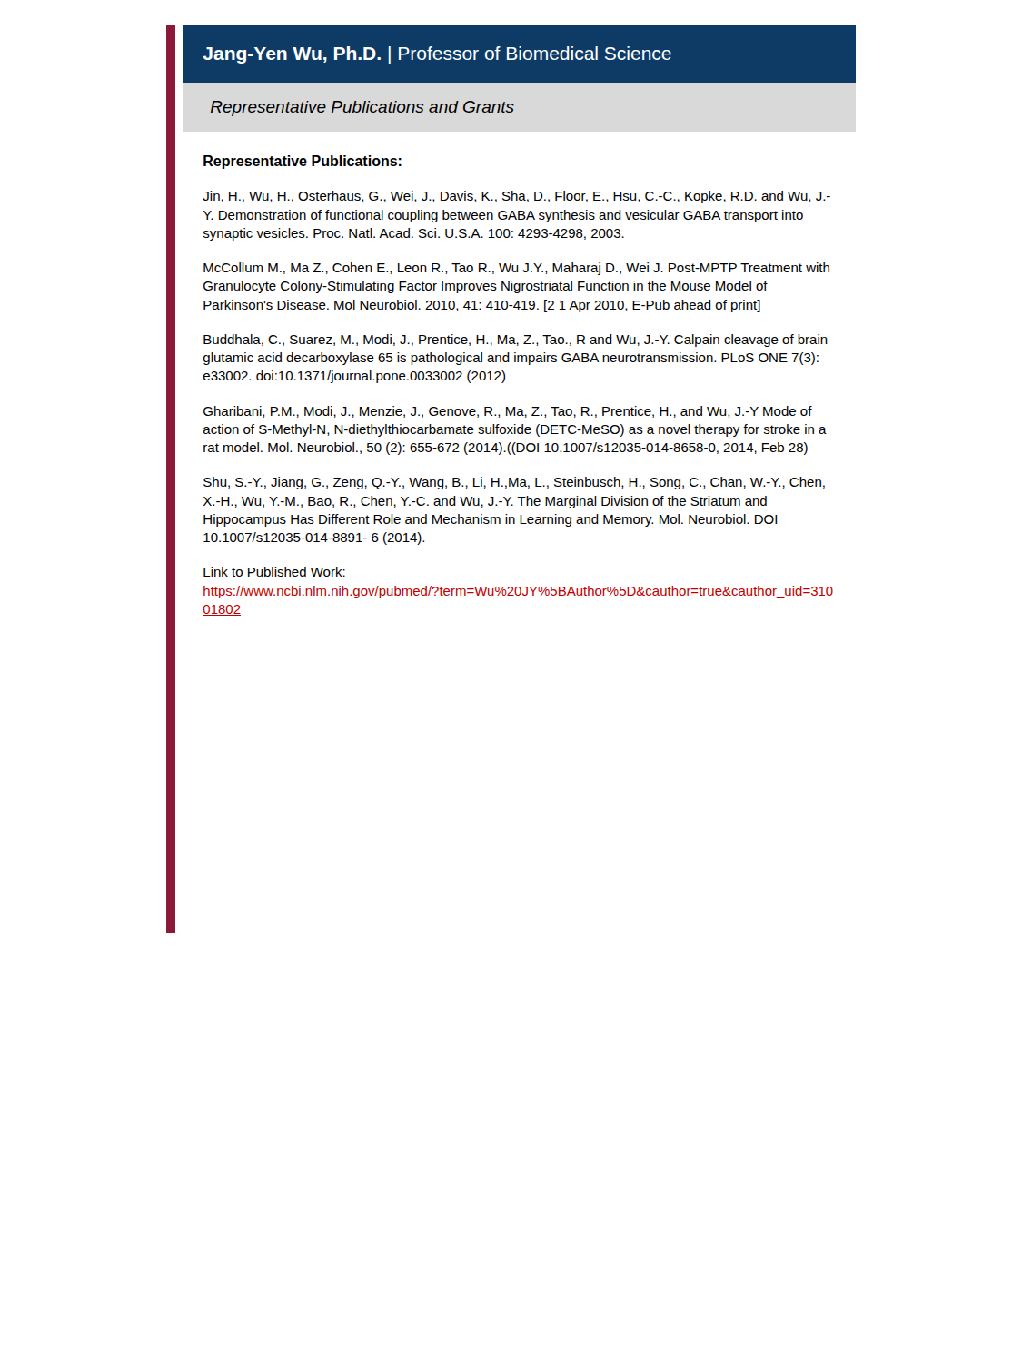Jang-Yen Wu, Ph.D. | Professor of Biomedical Science
Representative Publications and Grants
Representative Publications:
Jin, H., Wu, H., Osterhaus, G., Wei, J., Davis, K., Sha, D., Floor, E., Hsu, C.-C., Kopke, R.D. and Wu, J.-Y. Demonstration of functional coupling between GABA synthesis and vesicular GABA transport into synaptic vesicles. Proc. Natl. Acad. Sci. U.S.A. 100: 4293-4298, 2003.
McCollum M., Ma Z., Cohen E., Leon R., Tao R., Wu J.Y., Maharaj D., Wei J. Post-MPTP Treatment with Granulocyte Colony-Stimulating Factor Improves Nigrostriatal Function in the Mouse Model of Parkinson's Disease. Mol Neurobiol. 2010, 41: 410-419. [2 1 Apr 2010, E-Pub ahead of print]
Buddhala, C., Suarez, M., Modi, J., Prentice, H., Ma, Z., Tao., R and Wu, J.-Y. Calpain cleavage of brain glutamic acid decarboxylase 65 is pathological and impairs GABA neurotransmission. PLoS ONE 7(3): e33002. doi:10.1371/journal.pone.0033002 (2012)
Gharibani, P.M., Modi, J., Menzie, J., Genove, R., Ma, Z., Tao, R., Prentice, H., and Wu, J.-Y Mode of action of S-Methyl-N, N-diethylthiocarbamate sulfoxide (DETC-MeSO) as a novel therapy for stroke in a rat model. Mol. Neurobiol., 50 (2): 655-672 (2014).((DOI 10.1007/s12035-014-8658-0, 2014, Feb 28)
Shu, S.-Y., Jiang, G., Zeng, Q.-Y., Wang, B., Li, H.,Ma, L., Steinbusch, H., Song, C., Chan, W.-Y., Chen, X.-H., Wu, Y.-M., Bao, R., Chen, Y.-C. and Wu, J.-Y. The Marginal Division of the Striatum and Hippocampus Has Different Role and Mechanism in Learning and Memory. Mol. Neurobiol. DOI 10.1007/s12035-014-8891- 6 (2014).
Link to Published Work:
https://www.ncbi.nlm.nih.gov/pubmed/?term=Wu%20JY%5BAuthor%5D&cauthor=true&cauthor_uid=31001802